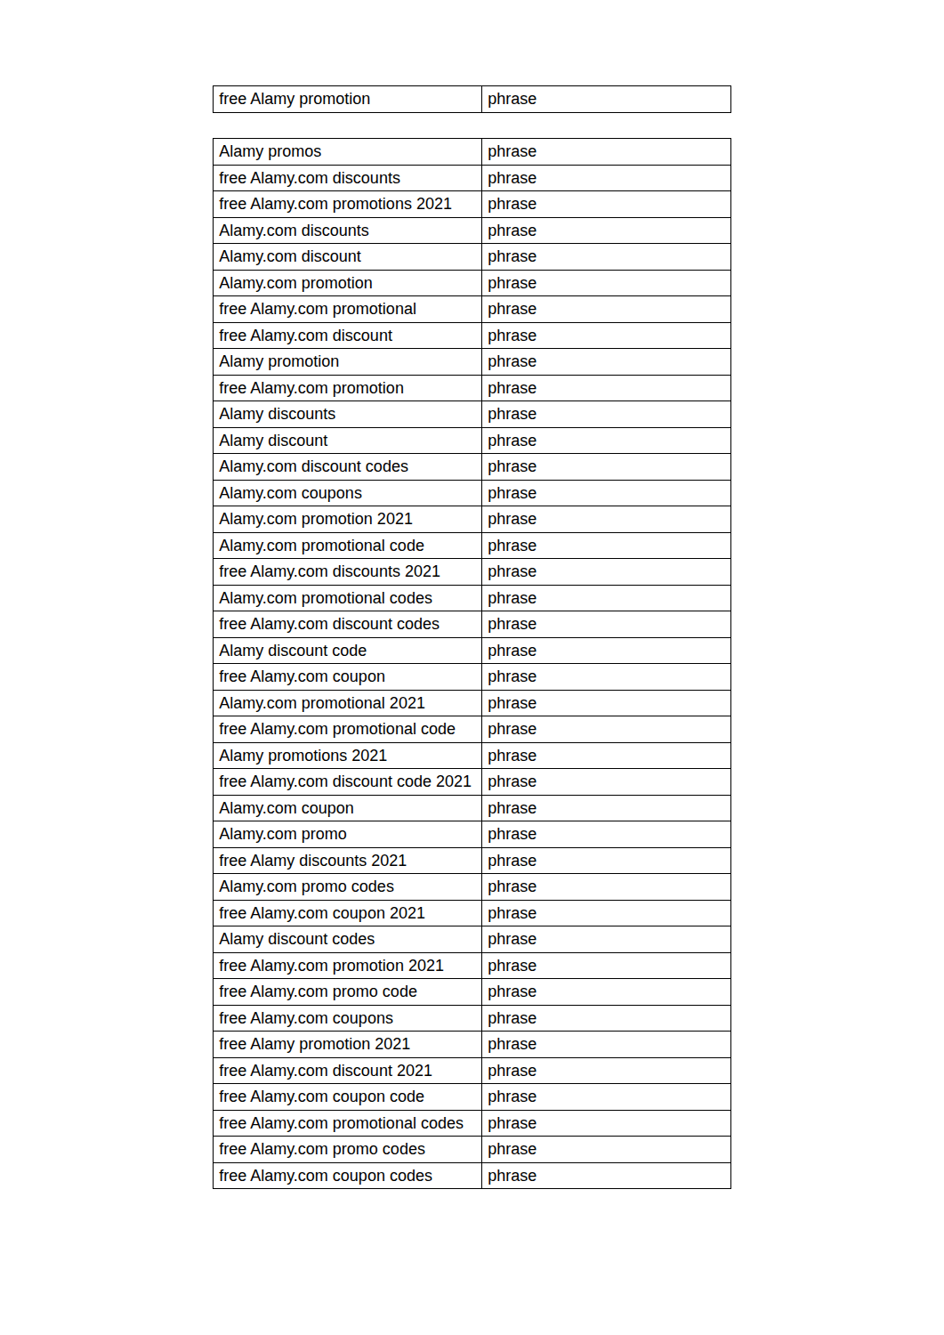| free Alamy promotion | phrase |
| Alamy promos | phrase |
| free Alamy.com discounts | phrase |
| free Alamy.com promotions 2021 | phrase |
| Alamy.com discounts | phrase |
| Alamy.com discount | phrase |
| Alamy.com promotion | phrase |
| free Alamy.com promotional | phrase |
| free Alamy.com discount | phrase |
| Alamy promotion | phrase |
| free Alamy.com promotion | phrase |
| Alamy discounts | phrase |
| Alamy discount | phrase |
| Alamy.com discount codes | phrase |
| Alamy.com coupons | phrase |
| Alamy.com promotion 2021 | phrase |
| Alamy.com promotional code | phrase |
| free Alamy.com discounts 2021 | phrase |
| Alamy.com promotional codes | phrase |
| free Alamy.com discount codes | phrase |
| Alamy discount code | phrase |
| free Alamy.com coupon | phrase |
| Alamy.com promotional 2021 | phrase |
| free Alamy.com promotional code | phrase |
| Alamy promotions 2021 | phrase |
| free Alamy.com discount code 2021 | phrase |
| Alamy.com coupon | phrase |
| Alamy.com promo | phrase |
| free Alamy discounts 2021 | phrase |
| Alamy.com promo codes | phrase |
| free Alamy.com coupon 2021 | phrase |
| Alamy discount codes | phrase |
| free Alamy.com promotion 2021 | phrase |
| free Alamy.com promo code | phrase |
| free Alamy.com coupons | phrase |
| free Alamy promotion 2021 | phrase |
| free Alamy.com discount 2021 | phrase |
| free Alamy.com coupon code | phrase |
| free Alamy.com promotional codes | phrase |
| free Alamy.com promo codes | phrase |
| free Alamy.com coupon codes | phrase |